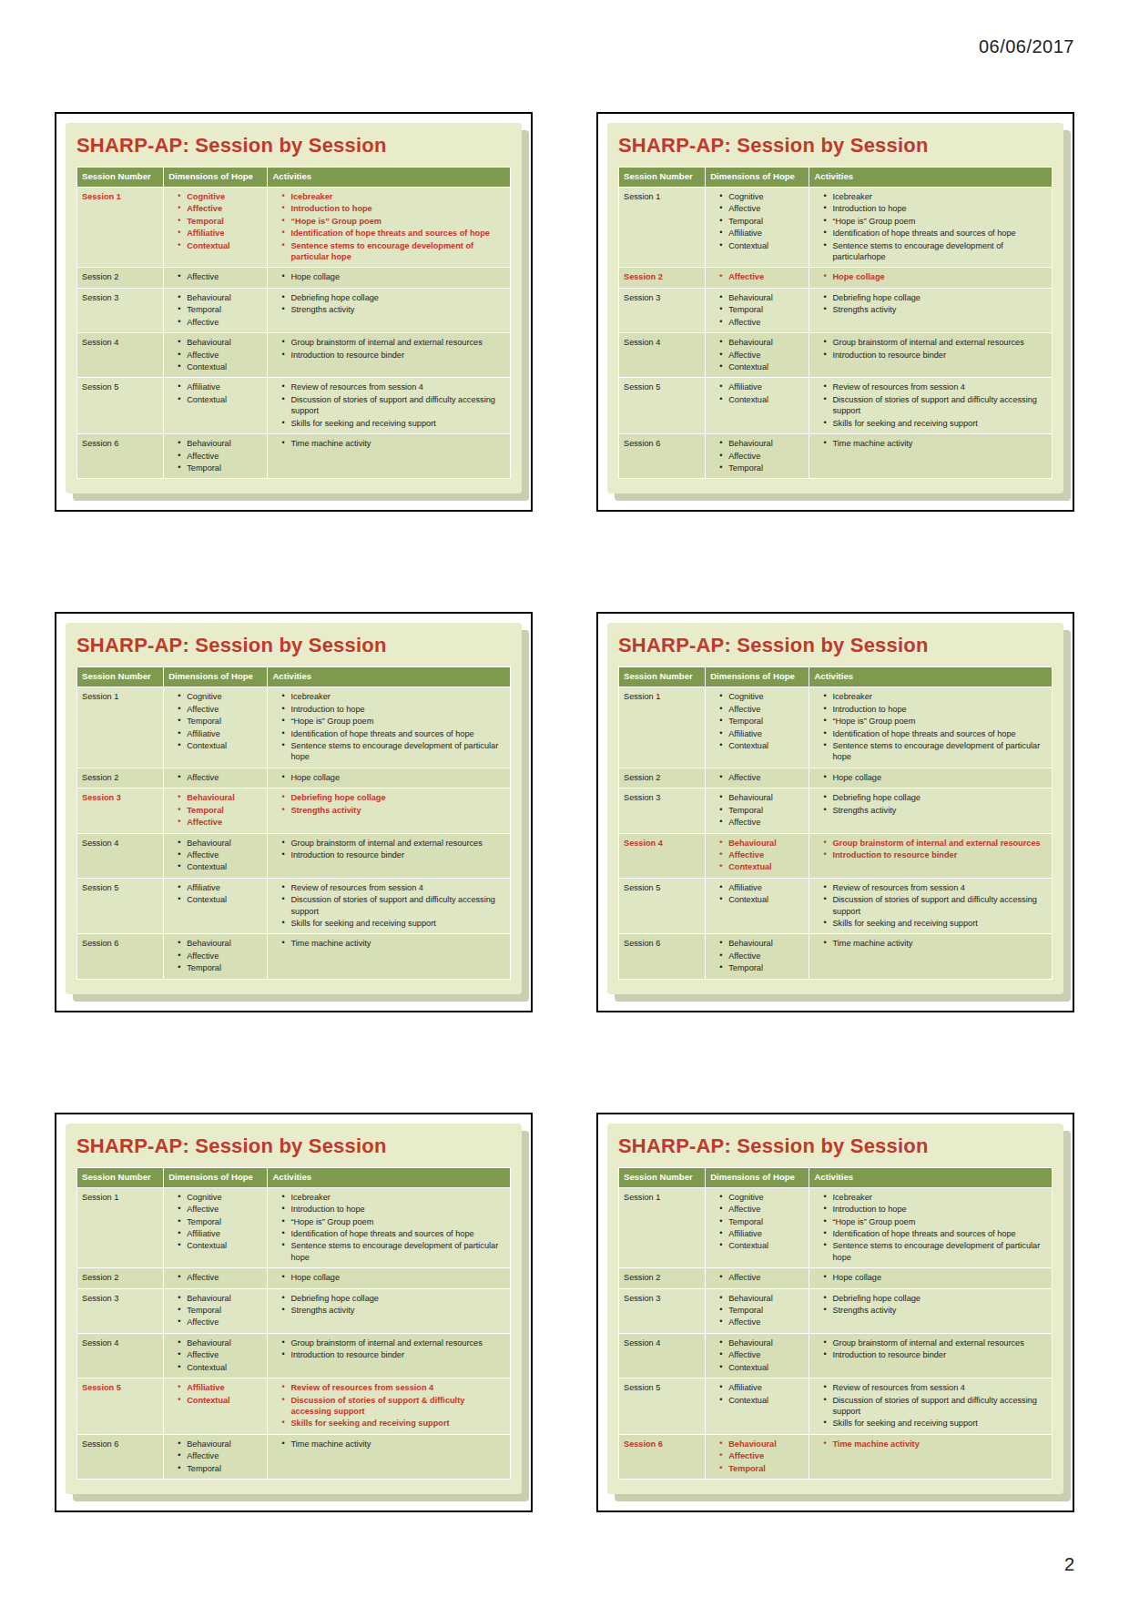06/06/2017
SHARP-AP: Session by Session
| Session Number | Dimensions of Hope | Activities |
| --- | --- | --- |
| Session 1 | Cognitive Affective Temporal Affiliative Contextual | Icebreaker Introduction to hope “Hope is” Group poem Identification of hope threats and sources of hope Sentence stems to encourage development of particular hope |
| Session 2 | Affective | Hope collage |
| Session 3 | Behavioural Temporal Affective | Debriefing hope collage Strengths activity |
| Session 4 | Behavioural Affective Contextual | Group brainstorm of internal and external resources Introduction to resource binder |
| Session 5 | Affiliative Contextual | Review of resources from session 4 Discussion of stories of support and difficulty accessing support Skills for seeking and receiving support |
| Session 6 | Behavioural Affective Temporal | Time machine activity |
SHARP-AP: Session by Session
| Session Number | Dimensions of Hope | Activities |
| --- | --- | --- |
| Session 1 | Cognitive Affective Temporal Affiliative Contextual | Icebreaker Introduction to hope “Hope is” Group poem Identification of hope threats and sources of hope Sentence stems to encourage development of particularhope |
| Session 2 | Affective | Hope collage |
| Session 3 | Behavioural Temporal Affective | Debriefing hope collage Strengths activity |
| Session 4 | Behavioural Affective Contextual | Group brainstorm of internal and external resources Introduction to resource binder |
| Session 5 | Affiliative Contextual | Review of resources from session 4 Discussion of stories of support and difficulty accessing support Skills for seeking and receiving support |
| Session 6 | Behavioural Affective Temporal | Time machine activity |
SHARP-AP: Session by Session
| Session Number | Dimensions of Hope | Activities |
| --- | --- | --- |
| Session 1 | Cognitive Affective Temporal Affiliative Contextual | Icebreaker Introduction to hope “Hope is” Group poem Identification of hope threats and sources of hope Sentence stems to encourage development of particular hope |
| Session 2 | Affective | Hope collage |
| Session 3 | Behavioural Temporal Affective | Debriefing hope collage Strengths activity |
| Session 4 | Behavioural Affective Contextual | Group brainstorm of internal and external resources Introduction to resource binder |
| Session 5 | Affiliative Contextual | Review of resources from session 4 Discussion of stories of support and difficulty accessing support Skills for seeking and receiving support |
| Session 6 | Behavioural Affective Temporal | Time machine activity |
SHARP-AP: Session by Session
| Session Number | Dimensions of Hope | Activities |
| --- | --- | --- |
| Session 1 | Cognitive Affective Temporal Affiliative Contextual | Icebreaker Introduction to hope “Hope is” Group poem Identification of hope threats and sources of hope Sentence stems to encourage development of particular hope |
| Session 2 | Affective | Hope collage |
| Session 3 | Behavioural Temporal Affective | Debriefing hope collage Strengths activity |
| Session 4 | Behavioural Affective Contextual | Group brainstorm of internal and external resources Introduction to resource binder |
| Session 5 | Affiliative Contextual | Review of resources from session 4 Discussion of stories of support and difficulty accessing support Skills for seeking and receiving support |
| Session 6 | Behavioural Affective Temporal | Time machine activity |
SHARP-AP: Session by Session
| Session Number | Dimensions of Hope | Activities |
| --- | --- | --- |
| Session 1 | Cognitive Affective Temporal Affiliative Contextual | Icebreaker Introduction to hope “Hope is” Group poem Identification of hope threats and sources of hope Sentence stems to encourage development of particular hope |
| Session 2 | Affective | Hope collage |
| Session 3 | Behavioural Temporal Affective | Debriefing hope collage Strengths activity |
| Session 4 | Behavioural Affective Contextual | Group brainstorm of internal and external resources Introduction to resource binder |
| Session 5 | Affiliative Contextual | Review of resources from session 4 Discussion of stories of support & difficulty accessing support Skills for seeking and receiving support |
| Session 6 | Behavioural Affective Temporal | Time machine activity |
SHARP-AP: Session by Session
| Session Number | Dimensions of Hope | Activities |
| --- | --- | --- |
| Session 1 | Cognitive Affective Temporal Affiliative Contextual | Icebreaker Introduction to hope “Hope is” Group poem Identification of hope threats and sources of hope Sentence stems to encourage development of particular hope |
| Session 2 | Affective | Hope collage |
| Session 3 | Behavioural Temporal Affective | Debriefing hope collage Strengths activity |
| Session 4 | Behavioural Affective Contextual | Group brainstorm of internal and external resources Introduction to resource binder |
| Session 5 | Affiliative Contextual | Review of resources from session 4 Discussion of stories of support and difficulty accessing support Skills for seeking and receiving support |
| Session 6 | Behavioural Affective Temporal | Time machine activity |
2